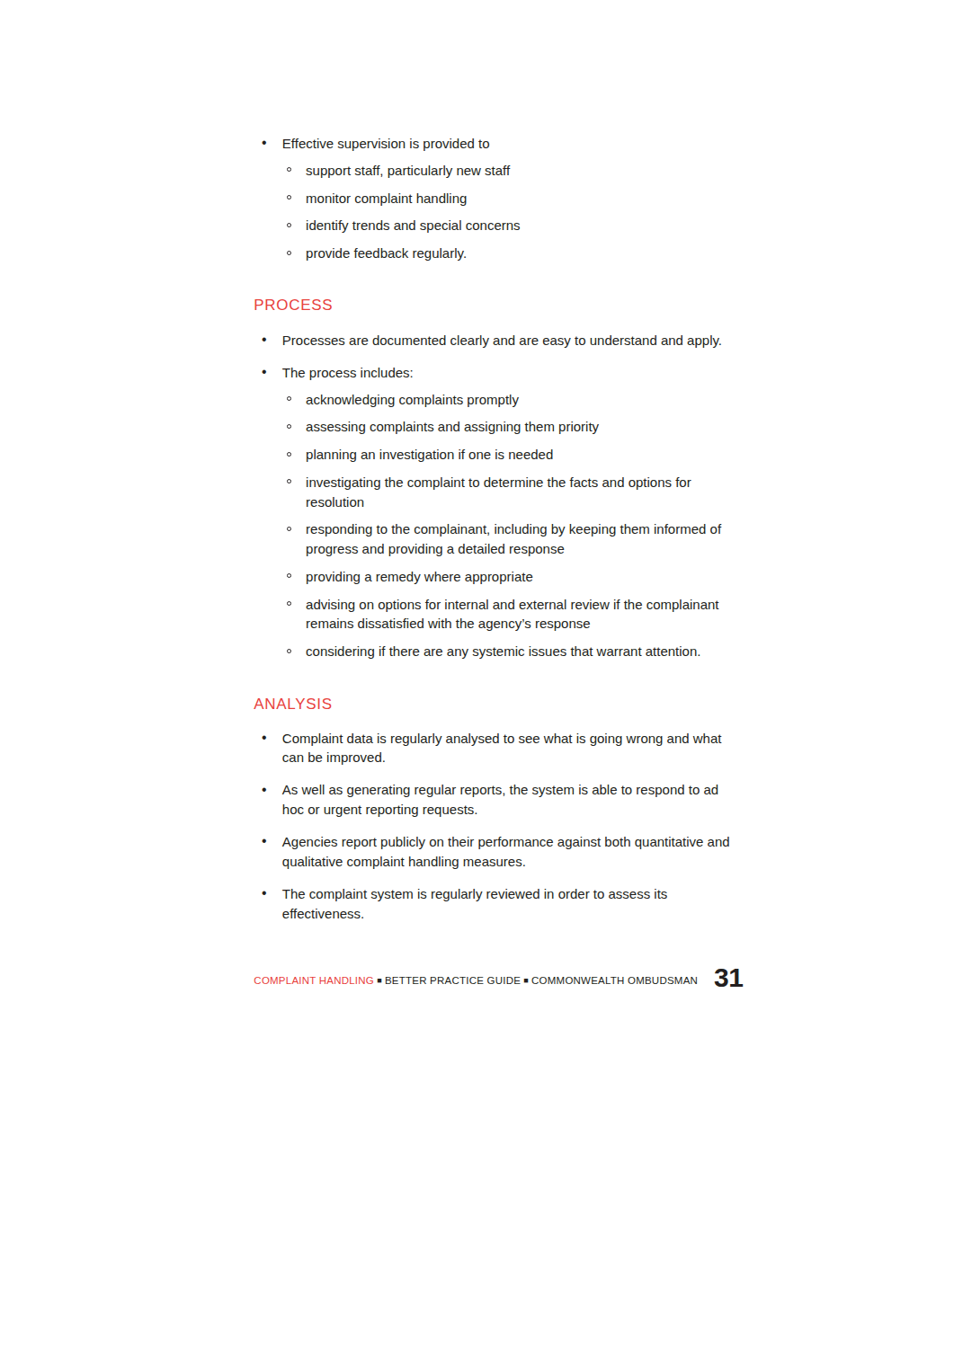Effective supervision is provided to
support staff, particularly new staff
monitor complaint handling
identify trends and special concerns
provide feedback regularly.
PROCESS
Processes are documented clearly and are easy to understand and apply.
The process includes:
acknowledging complaints promptly
assessing complaints and assigning them priority
planning an investigation if one is needed
investigating the complaint to determine the facts and options for resolution
responding to the complainant, including by keeping them informed of progress and providing a detailed response
providing a remedy where appropriate
advising on options for internal and external review if the complainant remains dissatisfied with the agency’s response
considering if there are any systemic issues that warrant attention.
ANALYSIS
Complaint data is regularly analysed to see what is going wrong and what can be improved.
As well as generating regular reports, the system is able to respond to ad hoc or urgent reporting requests.
Agencies report publicly on their performance against both quantitative and qualitative complaint handling measures.
The complaint system is regularly reviewed in order to assess its effectiveness.
COMPLAINT HANDLING■BETTER PRACTICE GUIDE■COMMONWEALTH OMBUDSMAN
31